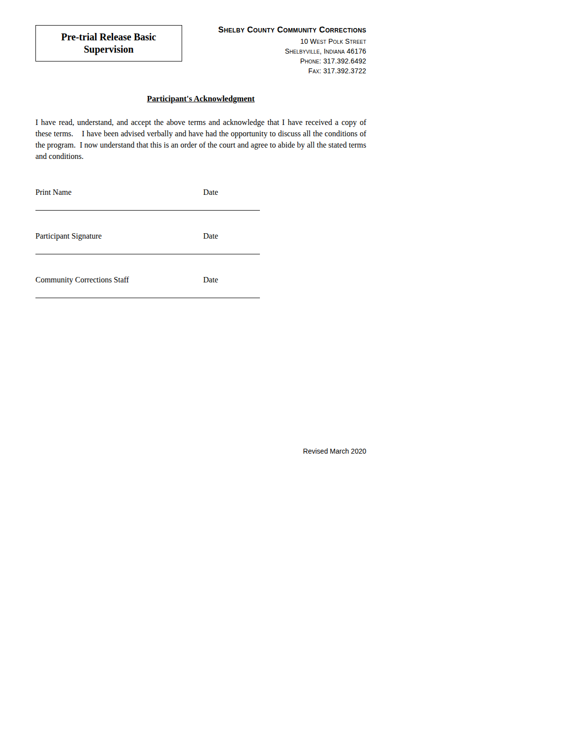Pre-trial Release Basic Supervision
Shelby County Community Corrections
10 West Polk Street
Shelbyville, Indiana 46176
Phone: 317.392.6492
Fax: 317.392.3722
Participant's Acknowledgment
I have read, understand, and accept the above terms and acknowledge that I have received a copy of these terms. I have been advised verbally and have had the opportunity to discuss all the conditions of the program. I now understand that this is an order of the court and agree to abide by all the stated terms and conditions.
Print Name Date
Participant Signature Date
Community Corrections Staff Date
Revised March 2020